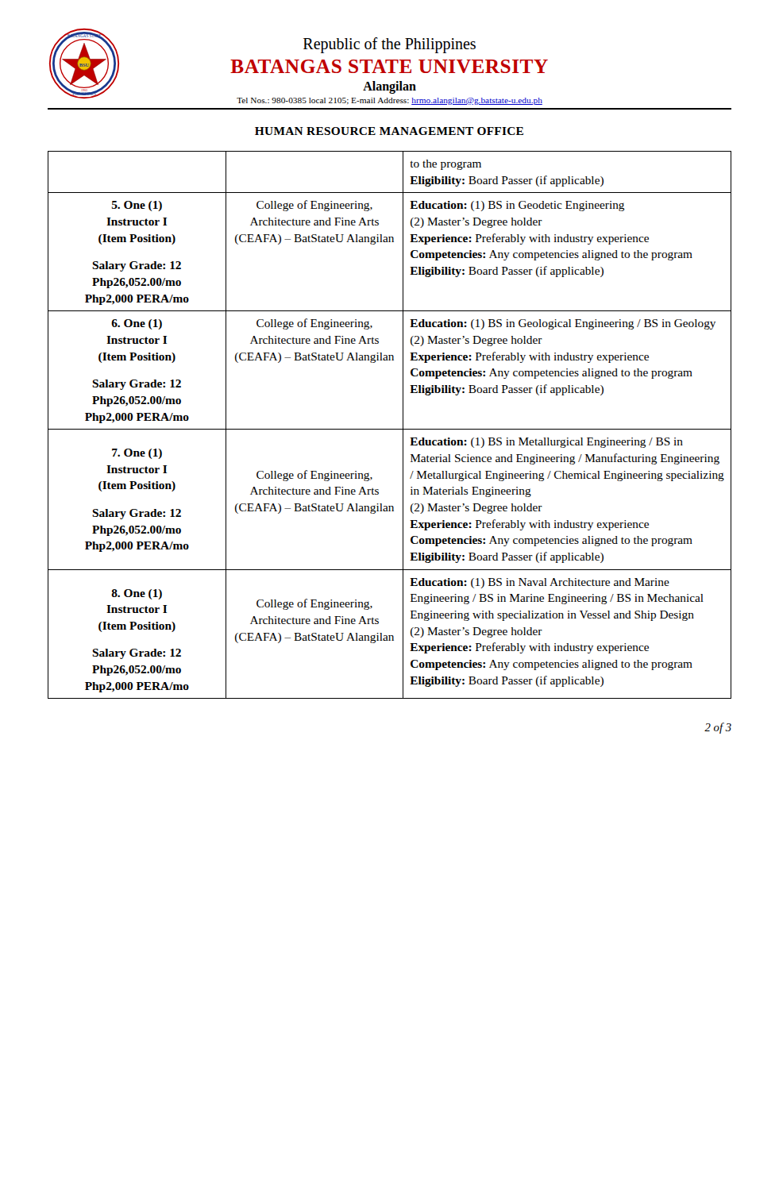BSU BATANGAS STATE PHILIPPINES 1903
Republic of the Philippines
BATANGAS STATE UNIVERSITY
Alangilan
Tel Nos.: 980-0385 local 2105; E-mail Address: hrmo.alangilan@g.batstate-u.edu.ph
HUMAN RESOURCE MANAGEMENT OFFICE
| | | to the program Eligibility: Board Passer (if applicable) |
| 5. One (1) Instructor I (Item Position) Salary Grade: 12 Php26,052.00/mo Php2,000 PERA/mo | College of Engineering, Architecture and Fine Arts (CEAFA) – BatStateU Alangilan | Education: (1) BS in Geodetic Engineering (2) Master’s Degree holder Experience: Preferably with industry experience Competencies: Any competencies aligned to the program Eligibility: Board Passer (if applicable) |
| 6. One (1) Instructor I (Item Position) Salary Grade: 12 Php26,052.00/mo Php2,000 PERA/mo | College of Engineering, Architecture and Fine Arts (CEAFA) – BatStateU Alangilan | Education: (1) BS in Geological Engineering / BS in Geology (2) Master’s Degree holder Experience: Preferably with industry experience Competencies: Any competencies aligned to the program Eligibility: Board Passer (if applicable) |
| 7. One (1) Instructor I (Item Position) Salary Grade: 12 Php26,052.00/mo Php2,000 PERA/mo | College of Engineering, Architecture and Fine Arts (CEAFA) – BatStateU Alangilan | Education: (1) BS in Metallurgical Engineering / BS in Material Science and Engineering / Manufacturing Engineering / Metallurgical Engineering / Chemical Engineering specializing in Materials Engineering (2) Master’s Degree holder Experience: Preferably with industry experience Competencies: Any competencies aligned to the program Eligibility: Board Passer (if applicable) |
| 8. One (1) Instructor I (Item Position) Salary Grade: 12 Php26,052.00/mo Php2,000 PERA/mo | College of Engineering, Architecture and Fine Arts (CEAFA) – BatStateU Alangilan | Education: (1) BS in Naval Architecture and Marine Engineering / BS in Marine Engineering / BS in Mechanical Engineering with specialization in Vessel and Ship Design (2) Master’s Degree holder Experience: Preferably with industry experience Competencies: Any competencies aligned to the program Eligibility: Board Passer (if applicable) |
2 of 3